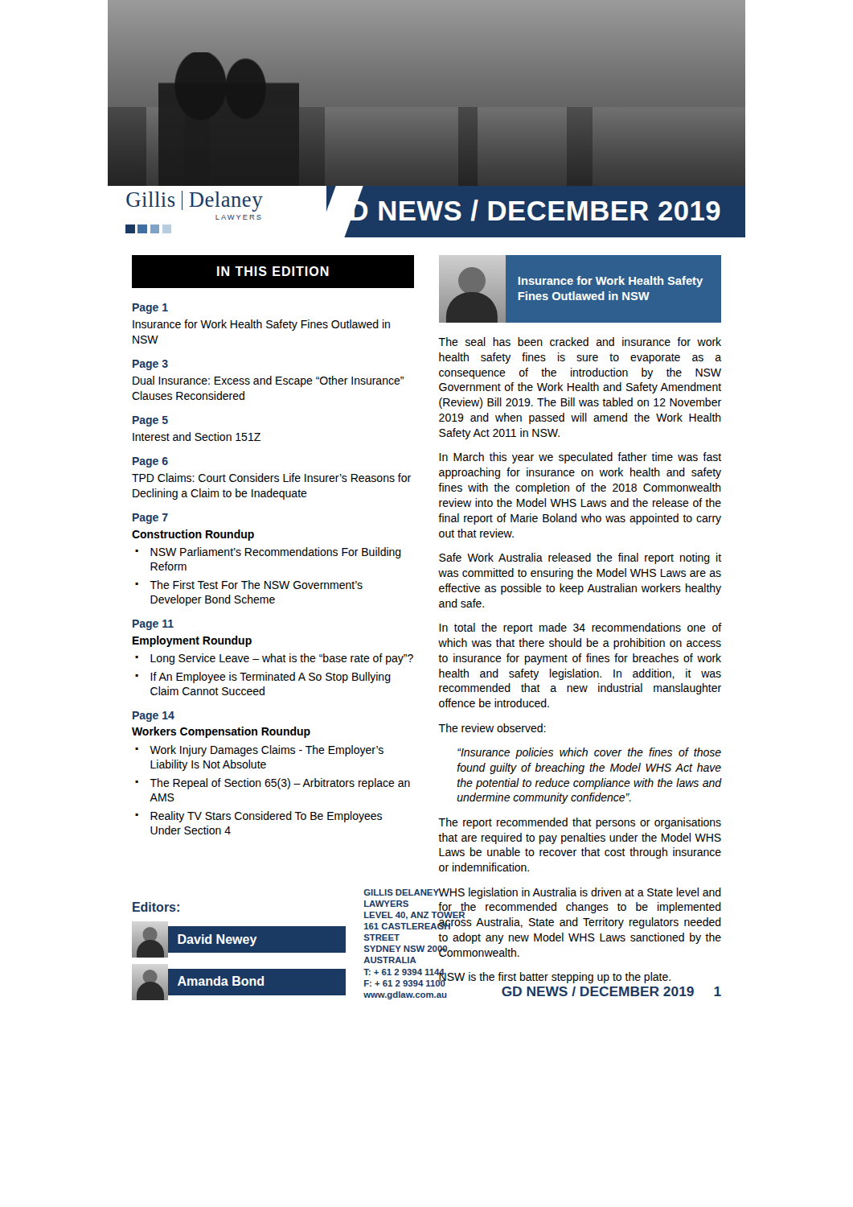Gillis Delaney
Lawyers
GD NEWS / DECEMBER 2019
IN THIS EDITION
Page 1
Insurance for Work Health Safety Fines Outlawed in NSW
Page 3
Dual Insurance: Excess and Escape “Other Insurance” Clauses Reconsidered
Page 5
Interest and Section 151Z
Page 6
TPD Claims: Court Considers Life Insurer’s Reasons for Declining a Claim to be Inadequate
Page 7
Construction Roundup
NSW Parliament’s Recommendations For Building Reform
The First Test For The NSW Government’s Developer Bond Scheme
Page 11
Employment Roundup
Long Service Leave – what is the “base rate of pay”?
If An Employee is Terminated A So Stop Bullying Claim Cannot Succeed
Page 14
Workers Compensation Roundup
Work Injury Damages Claims - The Employer’s Liability Is Not Absolute
The Repeal of Section 65(3) – Arbitrators replace an AMS
Reality TV Stars Considered To Be Employees Under Section 4
Insurance for Work Health Safety Fines Outlawed in NSW
The seal has been cracked and insurance for work health safety fines is sure to evaporate as a consequence of the introduction by the NSW Government of the Work Health and Safety Amendment (Review) Bill 2019. The Bill was tabled on 12 November 2019 and when passed will amend the Work Health Safety Act 2011 in NSW.
In March this year we speculated father time was fast approaching for insurance on work health and safety fines with the completion of the 2018 Commonwealth review into the Model WHS Laws and the release of the final report of Marie Boland who was appointed to carry out that review.
Safe Work Australia released the final report noting it was committed to ensuring the Model WHS Laws are as effective as possible to keep Australian workers healthy and safe.
In total the report made 34 recommendations one of which was that there should be a prohibition on access to insurance for payment of fines for breaches of work health and safety legislation. In addition, it was recommended that a new industrial manslaughter offence be introduced.
The review observed:
“Insurance policies which cover the fines of those found guilty of breaching the Model WHS Act have the potential to reduce compliance with the laws and undermine community confidence”.
The report recommended that persons or organisations that are required to pay penalties under the Model WHS Laws be unable to recover that cost through insurance or indemnification.
WHS legislation in Australia is driven at a State level and for the recommended changes to be implemented across Australia, State and Territory regulators needed to adopt any new Model WHS Laws sanctioned by the Commonwealth.
NSW is the first batter stepping up to the plate.
Editors:
David Newey
Amanda Bond
GILLIS DELANEY LAWYERS
LEVEL 40, ANZ TOWER
161 CASTLEREAGH STREET
SYDNEY NSW 2000
AUSTRALIA
T: + 61 2 9394 1144
F: + 61 2 9394 1100
www.gdlaw.com.au
GD NEWS / DECEMBER 2019 1